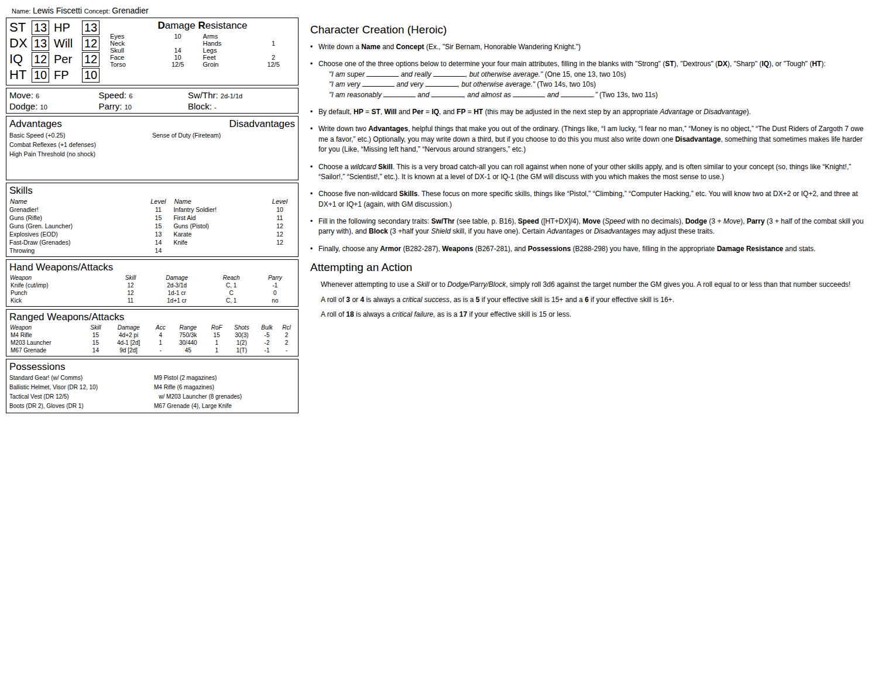Name: Lewis Fiscetti Concept: Grenadier
ST 13 HP 13
DX 13 Will 12
IQ 12 Per 12
HT 10 FP 10
Damage Resistance
Eyes 10 Arms Neck Hands 1 Skull 14 Legs Face 10 Feet 2 Torso 12/5 Groin 12/5
Move: 6
Speed: 6
Sw/Thr: 2d-1/1d
Dodge: 10
Parry: 10
Block: -
Advantages Disadvantages
Basic Speed (+0.25)
Combat Reflexes (+1 defenses)
High Pain Threshold (no shock)
Sense of Duty (Fireteam)
Skills
| Name | Level | Name | Level |
| --- | --- | --- | --- |
| Grenadier! | 11 | Infantry Soldier! | 10 |
| Guns (Rifle) | 15 | First Aid | 11 |
| Guns (Gren. Launcher) | 15 | Guns (Pistol) | 12 |
| Explosives (EOD) | 13 | Karate | 12 |
| Fast-Draw (Grenades) | 14 | Knife | 12 |
| Throwing | 14 | | |
Hand Weapons/Attacks
| Weapon | Skill | Damage | Reach | Parry |
| --- | --- | --- | --- | --- |
| Knife (cut/imp) | 12 | 2d-3/1d | C, 1 | -1 |
| Punch | 12 | 1d-1 cr | C | 0 |
| Kick | 11 | 1d+1 cr | C, 1 | no |
Ranged Weapons/Attacks
| Weapon | Skill | Damage | Acc | Range | RoF | Shots | Bulk | Rcl |
| --- | --- | --- | --- | --- | --- | --- | --- | --- |
| M4 Rifle | 15 | 4d+2 pi | 4 | 750/3k | 15 | 30(3) | -5 | 2 |
| M203 Launcher | 15 | 4d-1 [2d] | 1 | 30/440 | 1 | 1(2) | -2 | 2 |
| M67 Grenade | 14 | 9d [2d] | - | 45 | 1 | 1(T) | -1 | - |
Possessions
Standard Gear! (w/ Comms)
M9 Pistol (2 magazines)
Ballistic Helmet, Visor (DR 12, 10)
M4 Rifle (6 magazines)
Tactical Vest (DR 12/5)
w/ M203 Launcher (8 grenades)
Boots (DR 2), Gloves (DR 1)
M67 Grenade (4), Large Knife
Character Creation (Heroic)
Write down a Name and Concept (Ex., "Sir Bernam, Honorable Wandering Knight.")
Choose one of the three options below to determine your four main attributes, filling in the blanks with "Strong" (ST), "Dextrous" (DX), "Sharp" (IQ), or "Tough" (HT): "I am super and really , but otherwise average." (One 15, one 13, two 10s) "I am very and very , but otherwise average." (Two 14s, two 10s) "I am reasonably and , and almost as and ." (Two 13s, two 11s)
By default, HP = ST, Will and Per = IQ, and FP = HT (this may be adjusted in the next step by an appropriate Advantage or Disadvantage).
Write down two Advantages, helpful things that make you out of the ordinary. (Things like, “I am lucky, “I fear no man,” “Money is no object,” “The Dust Riders of Zargoth 7 owe me a favor,” etc.) Optionally, you may write down a third, but if you choose to do this you must also write down one Disadvantage, something that sometimes makes life harder for you (Like, “Missing left hand,” “Nervous around strangers,” etc.)
Choose a wildcard Skill. This is a very broad catch-all you can roll against when none of your other skills apply, and is often similar to your concept (so, things like “Knight!,” “Sailor!,” “Scientist!,” etc.). It is known at a level of DX-1 or IQ-1 (the GM will discuss with you which makes the most sense to use.)
Choose five non-wildcard Skills. These focus on more specific skills, things like “Pistol,” “Climbing,” “Computer Hacking,” etc. You will know two at DX+2 or IQ+2, and three at DX+1 or IQ+1 (again, with GM discussion.)
Fill in the following secondary traits: Sw/Thr (see table, p. B16), Speed ([HT+DX]/4), Move (Speed with no decimals), Dodge (3 + Move), Parry (3 + half of the combat skill you parry with), and Block (3 +half your Shield skill, if you have one). Certain Advantages or Disadvantages may adjust these traits.
Finally, choose any Armor (B282-287), Weapons (B267-281), and Possessions (B288-298) you have, filling in the appropriate Damage Resistance and stats.
Attempting an Action
Whenever attempting to use a Skill or to Dodge/Parry/Block, simply roll 3d6 against the target number the GM gives you. A roll equal to or less than that number succeeds!
A roll of 3 or 4 is always a critical success, as is a 5 if your effective skill is 15+ and a 6 if your effective skill is 16+.
A roll of 18 is always a critical failure, as is a 17 if your effective skill is 15 or less.